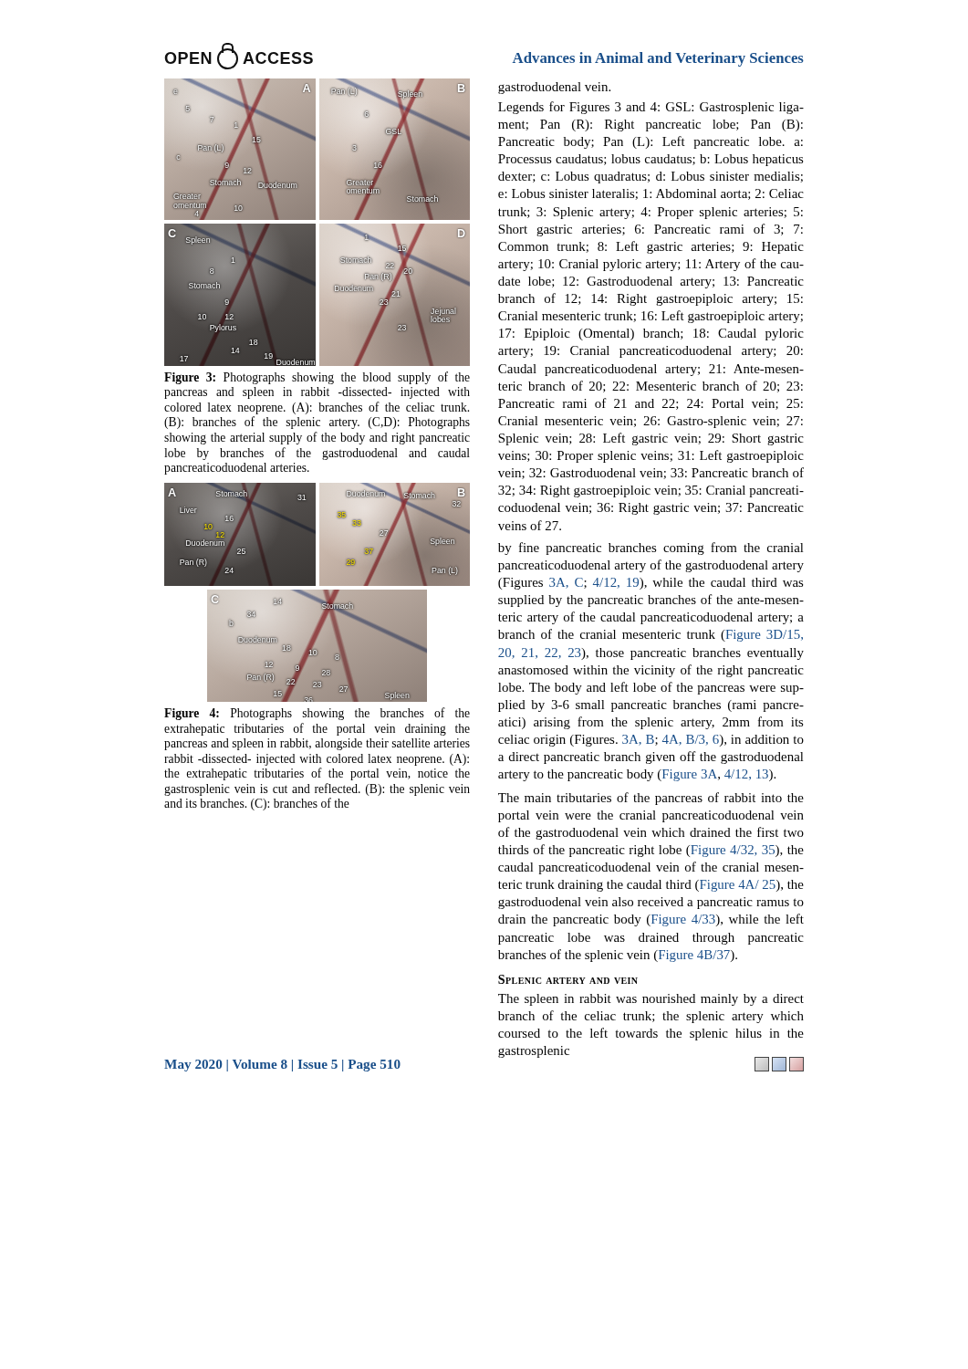OPEN ACCESS
Advances in Animal and Veterinary Sciences
A
e 5 7 1 15 Pan (L) c 9 12 Stomach Duodenum Greater omentum 10 4
B
Pan (L) Spleen 6 GSL 3 16 Greater omentum Stomach
C
Spleen 1 8 Stomach 9 10 12 Pylorus 18 14 19 17 Duodenum
D
1 15 Stomach 22 20 Pan (R) Duodenum 21 23 Jejunal lobes 23
Figure 3: Photographs showing the blood supply of the pancreas and spleen in rabbit -dissected- injected with colored latex neoprene. (A): branches of the celiac trunk. (B): branches of the splenic artery. (C,D): Photographs showing the arterial supply of the body and right pancreatic lobe by branches of the gastroduodenal and caudal pancreaticoduodenal arteries.
A
Stomach 31 Liver 16 10 12 Duodenum 25 Pan (R) 24
B
Duodenum Stomach 32 35 33 27 Spleen 37 29 Pan (L)
C
14 Stomach 34 b Duodenum 18 10 8 12 9 28 Pan (R) 22 23 27 15 Spleen 36
Figure 4: Photographs showing the branches of the extrahepatic tributaries of the portal vein draining the pancreas and spleen in rabbit, alongside their satellite arteries rabbit -dissected- injected with colored latex neoprene. (A): the extrahepatic tributaries of the portal vein, notice the gastrosplenic vein is cut and reflected. (B): the splenic vein and its branches. (C): branches of the
gastroduodenal vein.
Legends for Figures 3 and 4: GSL: Gastrosplenic ligament; Pan (R): Right pancreatic lobe; Pan (B): Pancreatic body; Pan (L): Left pancreatic lobe. a: Processus caudatus; lobus caudatus; b: Lobus hepaticus dexter; c: Lobus quadratus; d: Lobus sinister medialis; e: Lobus sinister lateralis; 1: Abdominal aorta; 2: Celiac trunk; 3: Splenic artery; 4: Proper splenic arteries; 5: Short gastric arteries; 6: Pancreatic rami of 3; 7: Common trunk; 8: Left gastric arteries; 9: Hepatic artery; 10: Cranial pyloric artery; 11: Artery of the caudate lobe; 12: Gastroduodenal artery; 13: Pancreatic branch of 12; 14: Right gastroepiploic artery; 15: Cranial mesenteric trunk; 16: Left gastroepiploic artery; 17: Epiploic (Omental) branch; 18: Caudal pyloric artery; 19: Cranial pancreaticoduodenal artery; 20: Caudal pancreaticoduodenal artery; 21: Ante-mesenteric branch of 20; 22: Mesenteric branch of 20; 23: Pancreatic rami of 21 and 22; 24: Portal vein; 25: Cranial mesenteric vein; 26: Gastro-splenic vein; 27: Splenic vein; 28: Left gastric vein; 29: Short gastric veins; 30: Proper splenic veins; 31: Left gastroepiploic vein; 32: Gastroduodenal vein; 33: Pancreatic branch of 32; 34: Right gastroepiploic vein; 35: Cranial pancreaticoduodenal vein; 36: Right gastric vein; 37: Pancreatic veins of 27.
by fine pancreatic branches coming from the cranial pancreaticoduodenal artery of the gastroduodenal artery (Figures 3A, C; 4/12, 19), while the caudal third was supplied by the pancreatic branches of the ante-mesenteric artery of the caudal pancreaticoduodenal artery; a branch of the cranial mesenteric trunk (Figure 3D/15, 20, 21, 22, 23), those pancreatic branches eventually anastomosed within the vicinity of the right pancreatic lobe. The body and left lobe of the pancreas were supplied by 3-6 small pancreatic branches (rami pancreatici) arising from the splenic artery, 2mm from its celiac origin (Figures. 3A, B; 4A, B/3, 6), in addition to a direct pancreatic branch given off the gastroduodenal artery to the pancreatic body (Figure 3A, 4/12, 13).
The main tributaries of the pancreas of rabbit into the portal vein were the cranial pancreaticoduodenal vein of the gastroduodenal vein which drained the first two thirds of the pancreatic right lobe (Figure 4/32, 35), the caudal pancreaticoduodenal vein of the cranial mesenteric trunk draining the caudal third (Figure 4A/ 25), the gastroduodenal vein also received a pancreatic ramus to drain the pancreatic body (Figure 4/33), while the left pancreatic lobe was drained through pancreatic branches of the splenic vein (Figure 4B/37).
Splenic artery and vein
The spleen in rabbit was nourished mainly by a direct branch of the celiac trunk; the splenic artery which coursed to the left towards the splenic hilus in the gastrosplenic
May 2020 | Volume 8 | Issue 5 | Page 510